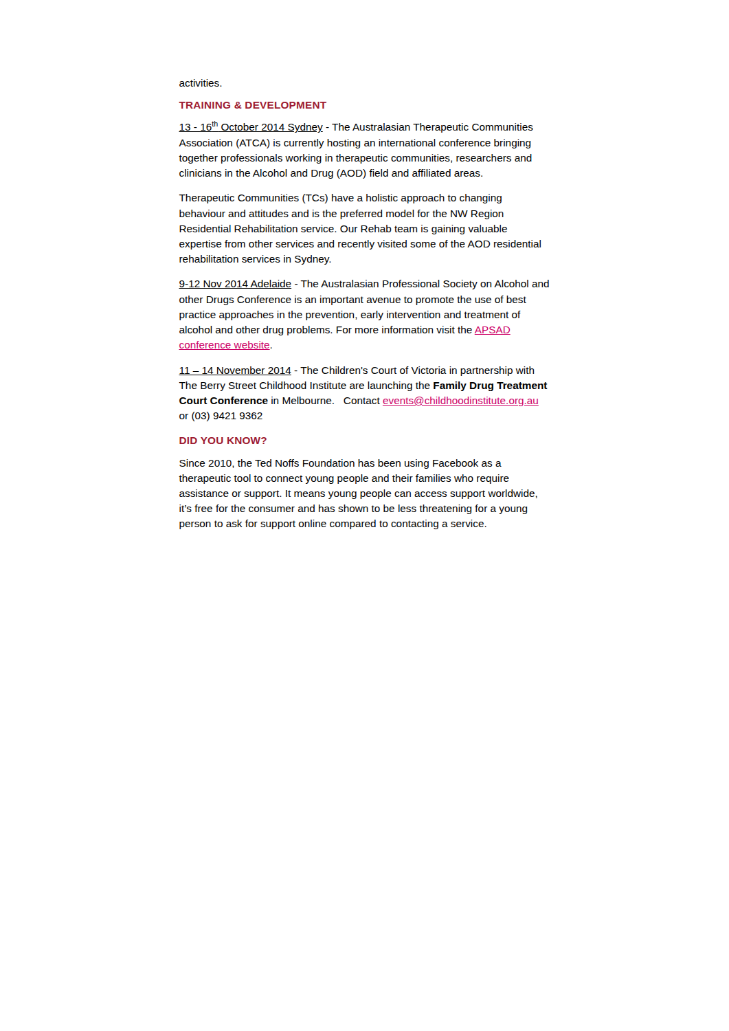activities.
TRAINING & DEVELOPMENT
13 - 16th October 2014 Sydney - The Australasian Therapeutic Communities Association (ATCA) is currently hosting an international conference bringing together professionals working in therapeutic communities, researchers and clinicians in the Alcohol and Drug (AOD) field and affiliated areas.
Therapeutic Communities (TCs) have a holistic approach to changing behaviour and attitudes and is the preferred model for the NW Region Residential Rehabilitation service. Our Rehab team is gaining valuable expertise from other services and recently visited some of the AOD residential rehabilitation services in Sydney.
9-12 Nov 2014 Adelaide - The Australasian Professional Society on Alcohol and other Drugs Conference is an important avenue to promote the use of best practice approaches in the prevention, early intervention and treatment of alcohol and other drug problems. For more information visit the APSAD conference website.
11 – 14 November 2014 - The Children's Court of Victoria in partnership with The Berry Street Childhood Institute are launching the Family Drug Treatment Court Conference in Melbourne. Contact events@childhoodinstitute.org.au or (03) 9421 9362
DID YOU KNOW?
Since 2010, the Ted Noffs Foundation has been using Facebook as a therapeutic tool to connect young people and their families who require assistance or support. It means young people can access support worldwide, it’s free for the consumer and has shown to be less threatening for a young person to ask for support online compared to contacting a service.